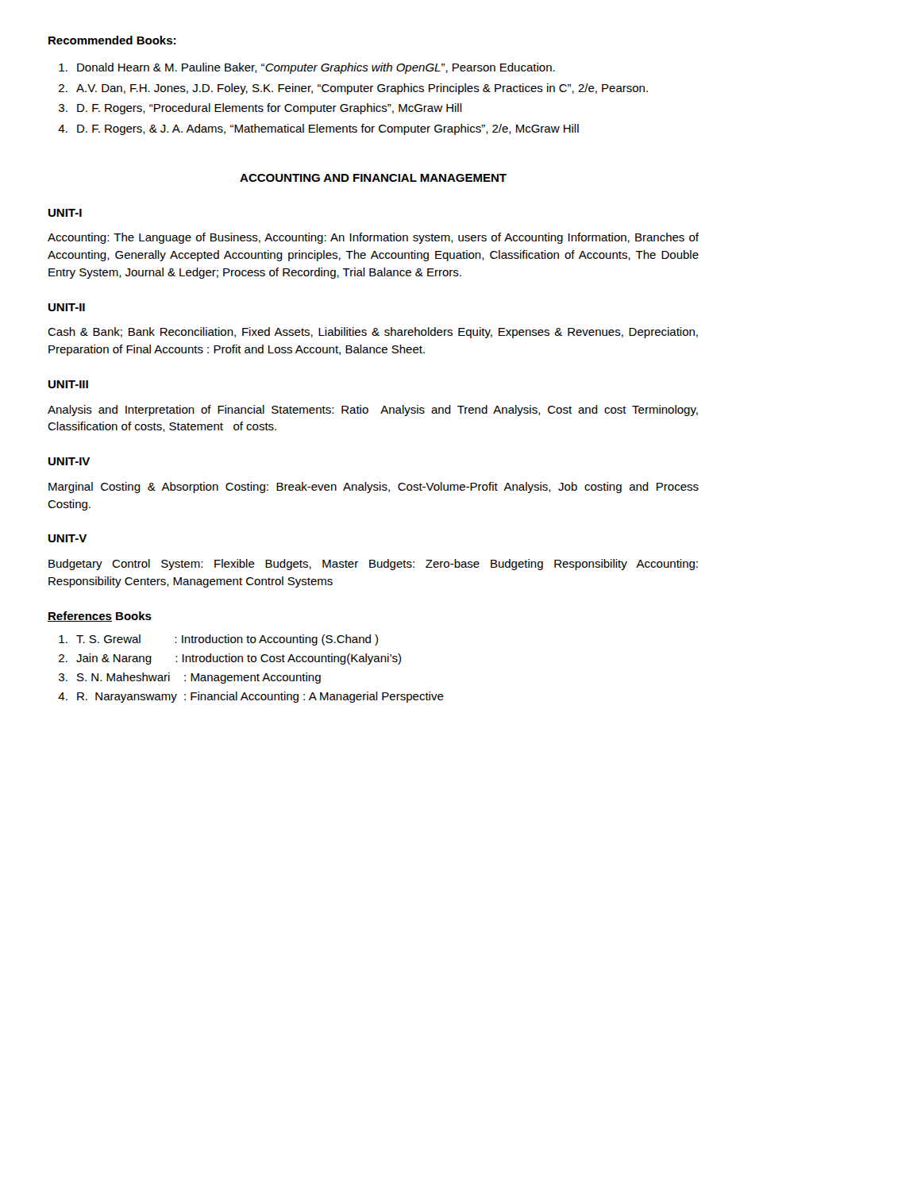Recommended Books:
Donald Hearn & M. Pauline Baker, “Computer Graphics with OpenGL”, Pearson Education.
A.V. Dan, F.H. Jones, J.D. Foley, S.K. Feiner, “Computer Graphics Principles & Practices in C”, 2/e, Pearson.
D. F. Rogers, “Procedural Elements for Computer Graphics”, McGraw Hill
D. F. Rogers, & J. A. Adams, “Mathematical Elements for Computer Graphics”, 2/e, McGraw Hill
ACCOUNTING AND FINANCIAL MANAGEMENT
UNIT-I
Accounting: The Language of Business, Accounting: An Information system, users of Accounting Information, Branches of Accounting, Generally Accepted Accounting principles, The Accounting Equation, Classification of Accounts, The Double Entry System, Journal & Ledger; Process of Recording, Trial Balance & Errors.
UNIT-II
Cash & Bank; Bank Reconciliation, Fixed Assets, Liabilities & shareholders Equity, Expenses & Revenues, Depreciation, Preparation of Final Accounts : Profit and Loss Account, Balance Sheet.
UNIT-III
Analysis and Interpretation of Financial Statements: Ratio Analysis and Trend Analysis, Cost and cost Terminology, Classification of costs, Statement of costs.
UNIT-IV
Marginal Costing & Absorption Costing: Break-even Analysis, Cost-Volume-Profit Analysis, Job costing and Process Costing.
UNIT-V
Budgetary Control System: Flexible Budgets, Master Budgets: Zero-base Budgeting Responsibility Accounting: Responsibility Centers, Management Control Systems
References Books
T. S. Grewal : Introduction to Accounting (S.Chand )
Jain & Narang : Introduction to Cost Accounting(Kalyani’s)
S. N. Maheshwari : Management Accounting
R. Narayanswamy : Financial Accounting : A Managerial Perspective